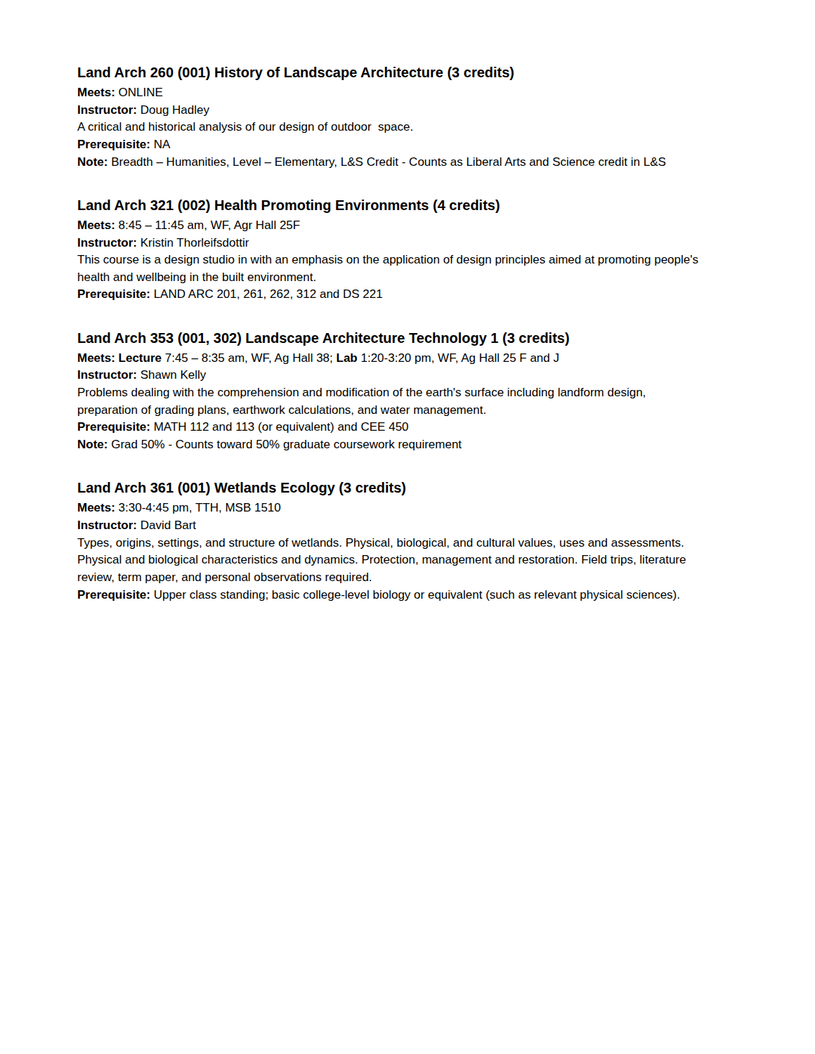Land Arch 260 (001) History of Landscape Architecture (3 credits)
Meets: ONLINE
Instructor: Doug Hadley
A critical and historical analysis of our design of outdoor space.
Prerequisite: NA
Note: Breadth – Humanities, Level – Elementary, L&S Credit - Counts as Liberal Arts and Science credit in L&S
Land Arch 321 (002) Health Promoting Environments (4 credits)
Meets: 8:45 – 11:45 am, WF, Agr Hall 25F
Instructor: Kristin Thorleifsdottir
This course is a design studio in with an emphasis on the application of design principles aimed at promoting people's health and wellbeing in the built environment.
Prerequisite: LAND ARC 201, 261, 262, 312 and DS 221
Land Arch 353 (001, 302) Landscape Architecture Technology 1 (3 credits)
Meets: Lecture 7:45 – 8:35 am, WF, Ag Hall 38; Lab 1:20-3:20 pm, WF, Ag Hall 25 F and J
Instructor: Shawn Kelly
Problems dealing with the comprehension and modification of the earth's surface including landform design, preparation of grading plans, earthwork calculations, and water management.
Prerequisite: MATH 112 and 113 (or equivalent) and CEE 450
Note: Grad 50% - Counts toward 50% graduate coursework requirement
Land Arch 361 (001) Wetlands Ecology (3 credits)
Meets: 3:30-4:45 pm, TTH, MSB 1510
Instructor: David Bart
Types, origins, settings, and structure of wetlands. Physical, biological, and cultural values, uses and assessments. Physical and biological characteristics and dynamics. Protection, management and restoration. Field trips, literature review, term paper, and personal observations required.
Prerequisite: Upper class standing; basic college-level biology or equivalent (such as relevant physical sciences).